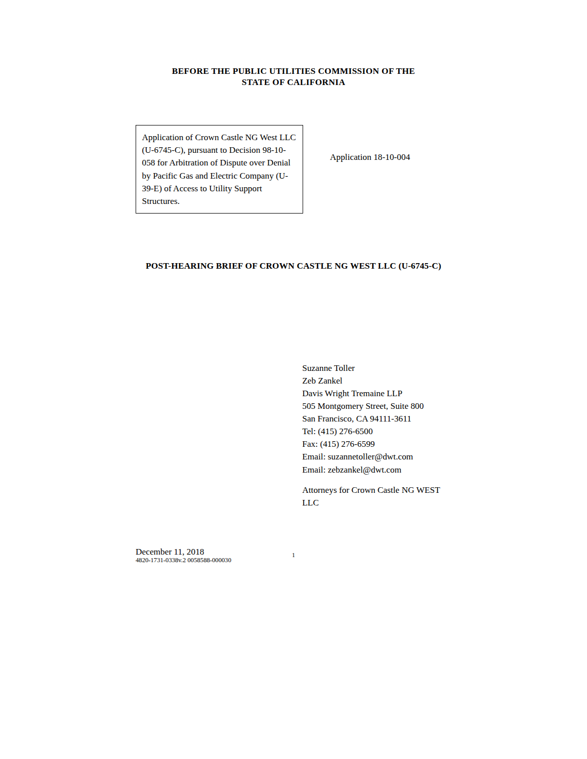BEFORE THE PUBLIC UTILITIES COMMISSION OF THE
STATE OF CALIFORNIA
Application of Crown Castle NG West LLC (U-6745-C), pursuant to Decision 98-10-058 for Arbitration of Dispute over Denial by Pacific Gas and Electric Company (U-39-E) of Access to Utility Support Structures.
Application 18-10-004
POST-HEARING BRIEF OF CROWN CASTLE NG WEST LLC (U-6745-C)
Suzanne Toller
Zeb Zankel
Davis Wright Tremaine LLP
505 Montgomery Street, Suite 800
San Francisco, CA 94111-3611
Tel: (415) 276-6500
Fax: (415) 276-6599
Email: suzannetoller@dwt.com
Email: zebzankel@dwt.com
Attorneys for Crown Castle NG WEST LLC
December 11, 2018
4820-1731-0338v.2 0058588-000030 1